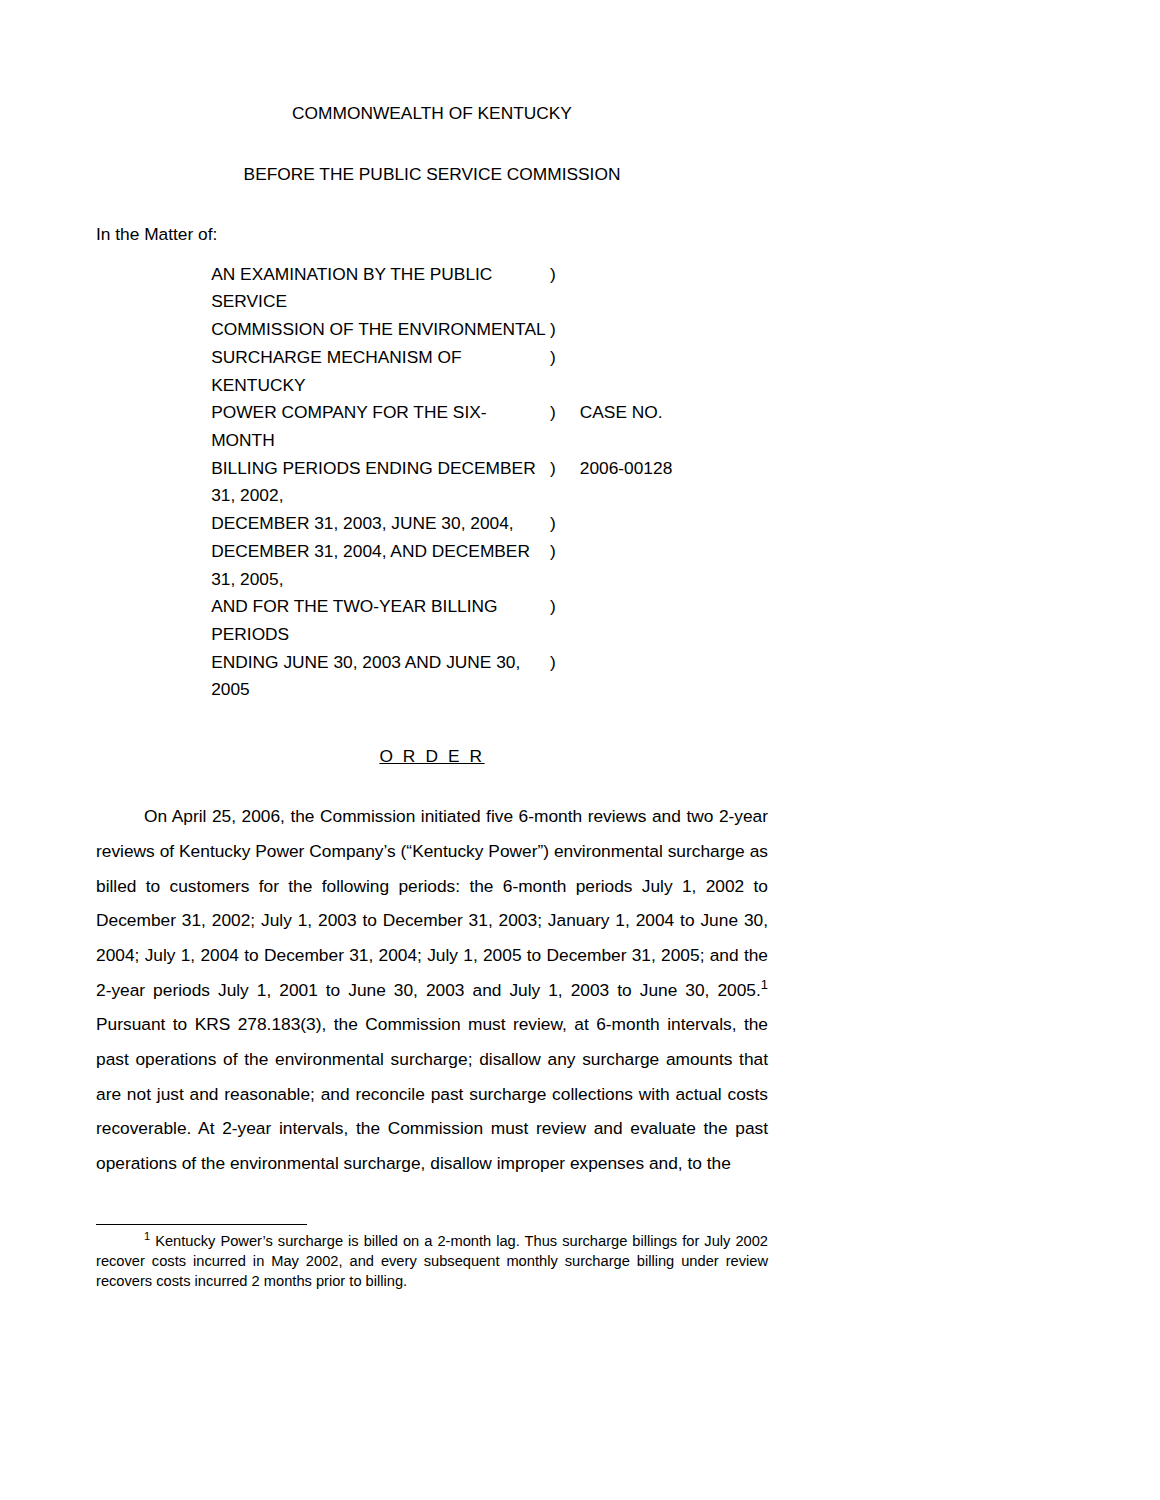COMMONWEALTH OF KENTUCKY
BEFORE THE PUBLIC SERVICE COMMISSION
In the Matter of:
| AN EXAMINATION BY THE PUBLIC SERVICE | ) | |
| COMMISSION OF THE ENVIRONMENTAL | ) | |
| SURCHARGE MECHANISM OF KENTUCKY | ) | |
| POWER COMPANY FOR THE SIX-MONTH | ) | CASE NO. |
| BILLING PERIODS ENDING DECEMBER 31, 2002, | ) | 2006-00128 |
| DECEMBER 31, 2003, JUNE 30, 2004, | ) | |
| DECEMBER 31, 2004, AND DECEMBER 31, 2005, | ) | |
| AND FOR THE TWO-YEAR BILLING PERIODS | ) | |
| ENDING JUNE 30, 2003 AND JUNE 30, 2005 | ) | |
O R D E R
On April 25, 2006, the Commission initiated five 6-month reviews and two 2-year reviews of Kentucky Power Company’s (“Kentucky Power”) environmental surcharge as billed to customers for the following periods: the 6-month periods July 1, 2002 to December 31, 2002; July 1, 2003 to December 31, 2003; January 1, 2004 to June 30, 2004; July 1, 2004 to December 31, 2004; July 1, 2005 to December 31, 2005; and the 2-year periods July 1, 2001 to June 30, 2003 and July 1, 2003 to June 30, 2005.1 Pursuant to KRS 278.183(3), the Commission must review, at 6-month intervals, the past operations of the environmental surcharge; disallow any surcharge amounts that are not just and reasonable; and reconcile past surcharge collections with actual costs recoverable. At 2-year intervals, the Commission must review and evaluate the past operations of the environmental surcharge, disallow improper expenses and, to the
1 Kentucky Power’s surcharge is billed on a 2-month lag. Thus surcharge billings for July 2002 recover costs incurred in May 2002, and every subsequent monthly surcharge billing under review recovers costs incurred 2 months prior to billing.